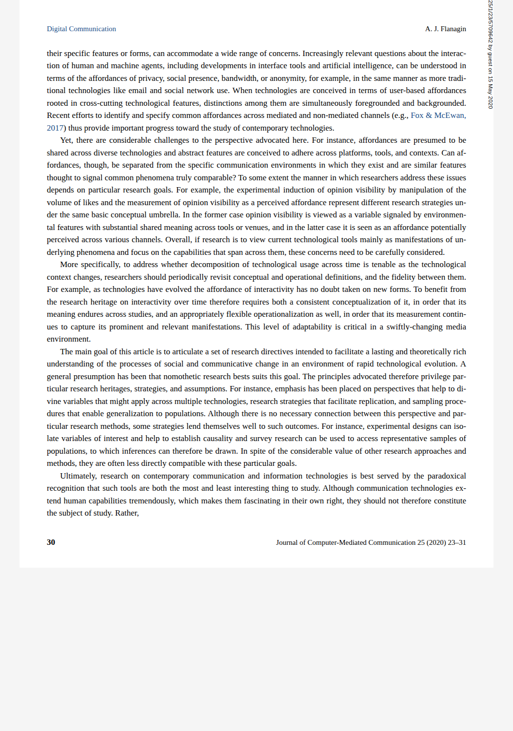Digital Communication A. J. Flanagin
Downloaded from https://academic.oup.com/jcmc/article-abstract/25/1/23/5709642 by guest on 15 May 2020
their specific features or forms, can accommodate a wide range of concerns. Increasingly relevant questions about the interaction of human and machine agents, including developments in interface tools and artificial intelligence, can be understood in terms of the affordances of privacy, social presence, bandwidth, or anonymity, for example, in the same manner as more traditional technologies like email and social network use. When technologies are conceived in terms of user-based affordances rooted in cross-cutting technological features, distinctions among them are simultaneously foregrounded and backgrounded. Recent efforts to identify and specify common affordances across mediated and non-mediated channels (e.g., Fox & McEwan, 2017) thus provide important progress toward the study of contemporary technologies.
Yet, there are considerable challenges to the perspective advocated here. For instance, affordances are presumed to be shared across diverse technologies and abstract features are conceived to adhere across platforms, tools, and contexts. Can affordances, though, be separated from the specific communication environments in which they exist and are similar features thought to signal common phenomena truly comparable? To some extent the manner in which researchers address these issues depends on particular research goals. For example, the experimental induction of opinion visibility by manipulation of the volume of likes and the measurement of opinion visibility as a perceived affordance represent different research strategies under the same basic conceptual umbrella. In the former case opinion visibility is viewed as a variable signaled by environmental features with substantial shared meaning across tools or venues, and in the latter case it is seen as an affordance potentially perceived across various channels. Overall, if research is to view current technological tools mainly as manifestations of underlying phenomena and focus on the capabilities that span across them, these concerns need to be carefully considered.
More specifically, to address whether decomposition of technological usage across time is tenable as the technological context changes, researchers should periodically revisit conceptual and operational definitions, and the fidelity between them. For example, as technologies have evolved the affordance of interactivity has no doubt taken on new forms. To benefit from the research heritage on interactivity over time therefore requires both a consistent conceptualization of it, in order that its meaning endures across studies, and an appropriately flexible operationalization as well, in order that its measurement continues to capture its prominent and relevant manifestations. This level of adaptability is critical in a swiftly-changing media environment.
The main goal of this article is to articulate a set of research directives intended to facilitate a lasting and theoretically rich understanding of the processes of social and communicative change in an environment of rapid technological evolution. A general presumption has been that nomothetic research bests suits this goal. The principles advocated therefore privilege particular research heritages, strategies, and assumptions. For instance, emphasis has been placed on perspectives that help to divine variables that might apply across multiple technologies, research strategies that facilitate replication, and sampling procedures that enable generalization to populations. Although there is no necessary connection between this perspective and particular research methods, some strategies lend themselves well to such outcomes. For instance, experimental designs can isolate variables of interest and help to establish causality and survey research can be used to access representative samples of populations, to which inferences can therefore be drawn. In spite of the considerable value of other research approaches and methods, they are often less directly compatible with these particular goals.
Ultimately, research on contemporary communication and information technologies is best served by the paradoxical recognition that such tools are both the most and least interesting thing to study. Although communication technologies extend human capabilities tremendously, which makes them fascinating in their own right, they should not therefore constitute the subject of study. Rather,
30 Journal of Computer-Mediated Communication 25 (2020) 23–31